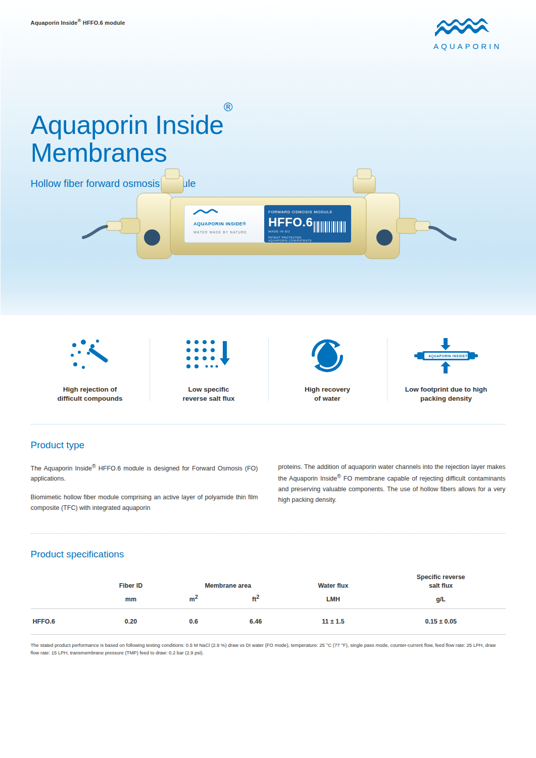Aquaporin Inside® HFFO.6 module
AQUAPORIN
Aquaporin Inside®
Membranes
Hollow fiber forward osmosis module
AQUAPORIN INSIDE® WATER MADE BY NATURE FORWARD OSMOSIS MODULE HFFO.6 MADE IN EU PATENT PROTECTED AQUAPORIN.COM/PATENTS
High rejection of
difficult compounds
Low specific
reverse salt flux
High recovery
of water
AQUAPORIN INSIDE®
Low footprint due to high
packing density
Product type
The Aquaporin Inside® HFFO.6 module is designed for Forward Osmosis (FO) applications.
Biomimetic hollow fiber module comprising an active layer of polyamide thin film composite (TFC) with integrated aquaporin
proteins. The addition of aquaporin water channels into the rejection layer makes the Aquaporin Inside® FO membrane capable of rejecting difficult contaminants and preserving valuable components. The use of hollow fibers allows for a very high packing density.
Product specifications
| | Fiber ID | Membrane area | Water flux | Specific reverse salt flux |
| --- | --- | --- | --- | --- |
| | mm | m 2 | ft 2 | LMH | g/L |
| HFFO.6 | 0.20 | 0.6 | 6.46 | 11 ± 1.5 | 0.15 ± 0.05 |
The stated product performance is based on following testing conditions: 0.5 M NaCl (2.9 %) draw vs DI water (FO mode), temperature: 25 °C (77 °F), single pass mode, counter-current flow, feed flow rate: 25 LPH, draw flow rate: 15 LPH, transmembrane pressure (TMP) feed to draw: 0.2 bar (2.9 psi).